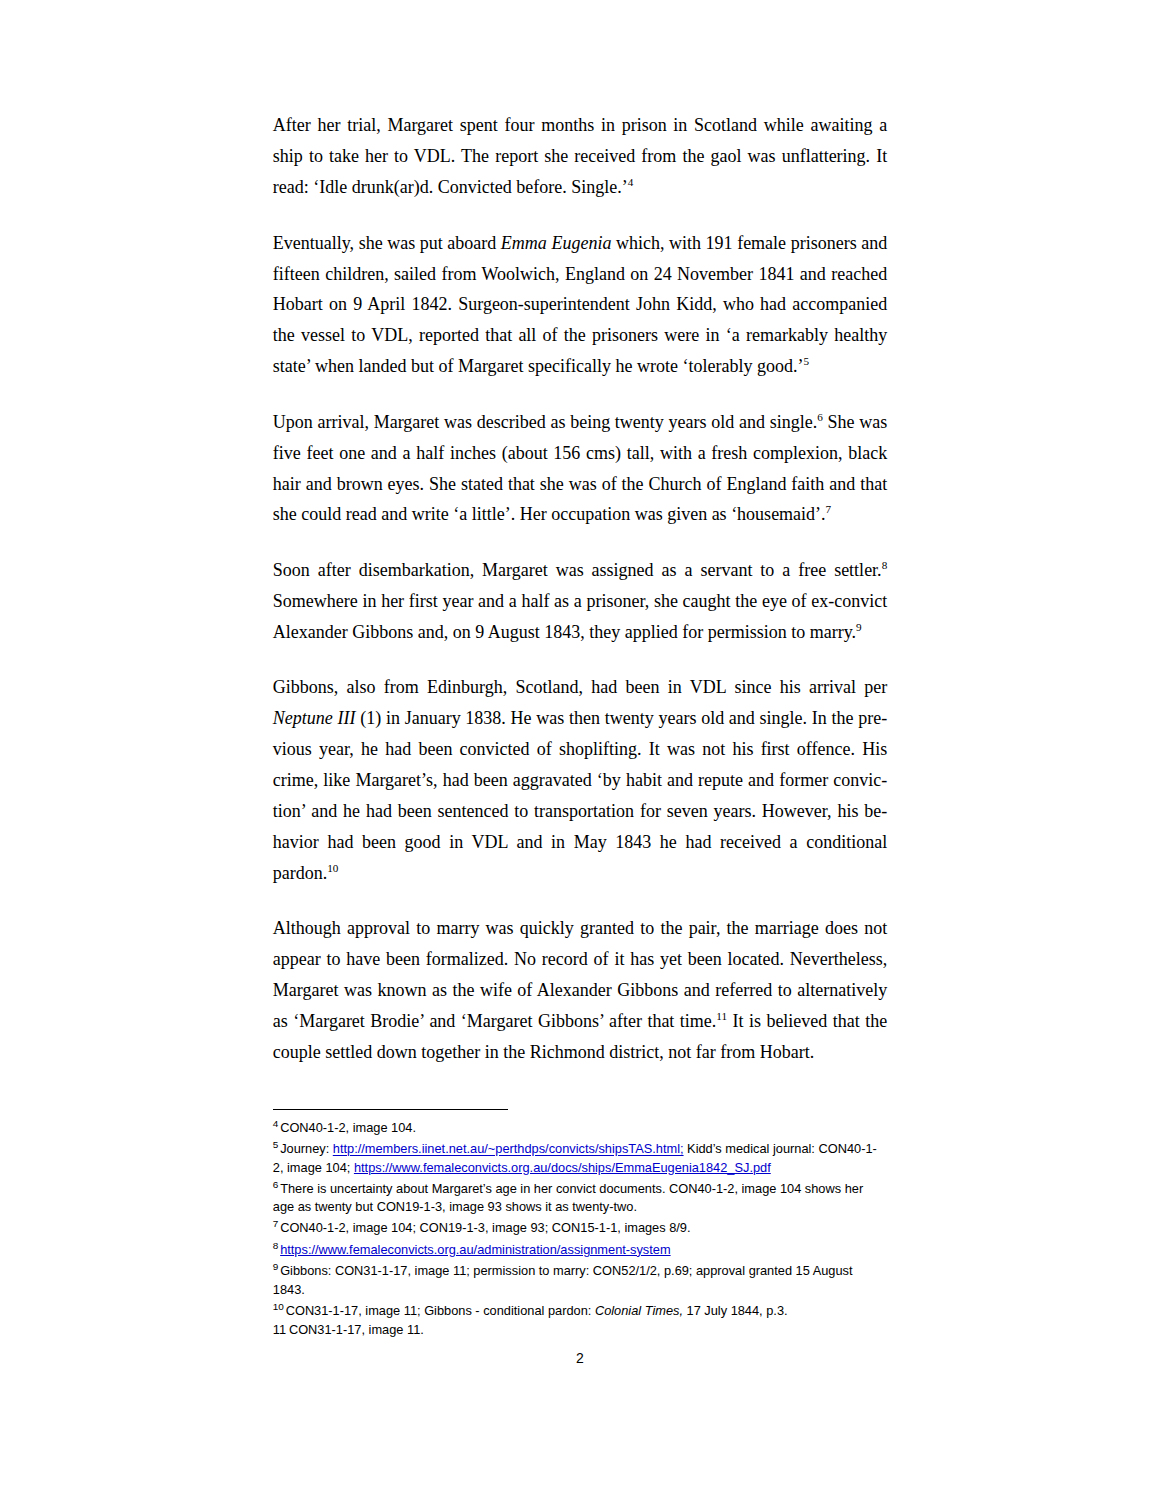After her trial, Margaret spent four months in prison in Scotland while awaiting a ship to take her to VDL. The report she received from the gaol was unflattering. It read: ‘Idle drunk(ar)d. Convicted before. Single.’4
Eventually, she was put aboard Emma Eugenia which, with 191 female prisoners and fifteen children, sailed from Woolwich, England on 24 November 1841 and reached Hobart on 9 April 1842. Surgeon-superintendent John Kidd, who had accompanied the vessel to VDL, reported that all of the prisoners were in ‘a remarkably healthy state’ when landed but of Margaret specifically he wrote ‘tolerably good.’5
Upon arrival, Margaret was described as being twenty years old and single.6 She was five feet one and a half inches (about 156 cms) tall, with a fresh complexion, black hair and brown eyes. She stated that she was of the Church of England faith and that she could read and write ‘a little’. Her occupation was given as ‘housemaid’.7
Soon after disembarkation, Margaret was assigned as a servant to a free settler.8 Somewhere in her first year and a half as a prisoner, she caught the eye of ex-convict Alexander Gibbons and, on 9 August 1843, they applied for permission to marry.9
Gibbons, also from Edinburgh, Scotland, had been in VDL since his arrival per Neptune III (1) in January 1838. He was then twenty years old and single. In the previous year, he had been convicted of shoplifting. It was not his first offence. His crime, like Margaret’s, had been aggravated ‘by habit and repute and former conviction’ and he had been sentenced to transportation for seven years. However, his behavior had been good in VDL and in May 1843 he had received a conditional pardon.10
Although approval to marry was quickly granted to the pair, the marriage does not appear to have been formalized. No record of it has yet been located. Nevertheless, Margaret was known as the wife of Alexander Gibbons and referred to alternatively as ‘Margaret Brodie’ and ‘Margaret Gibbons’ after that time.11 It is believed that the couple settled down together in the Richmond district, not far from Hobart.
4 CON40-1-2, image 104.
5 Journey: http://members.iinet.net.au/~perthdps/convicts/shipsTAS.html; Kidd’s medical journal: CON40-1-2, image 104; https://www.femaleconvicts.org.au/docs/ships/EmmaEugenia1842_SJ.pdf
6 There is uncertainty about Margaret’s age in her convict documents. CON40-1-2, image 104 shows her age as twenty but CON19-1-3, image 93 shows it as twenty-two.
7 CON40-1-2, image 104; CON19-1-3, image 93; CON15-1-1, images 8/9.
8 https://www.femaleconvicts.org.au/administration/assignment-system
9 Gibbons: CON31-1-17, image 11; permission to marry: CON52/1/2, p.69; approval granted 15 August 1843.
10 CON31-1-17, image 11; Gibbons - conditional pardon: Colonial Times, 17 July 1844, p.3.
11 CON31-1-17, image 11.
2